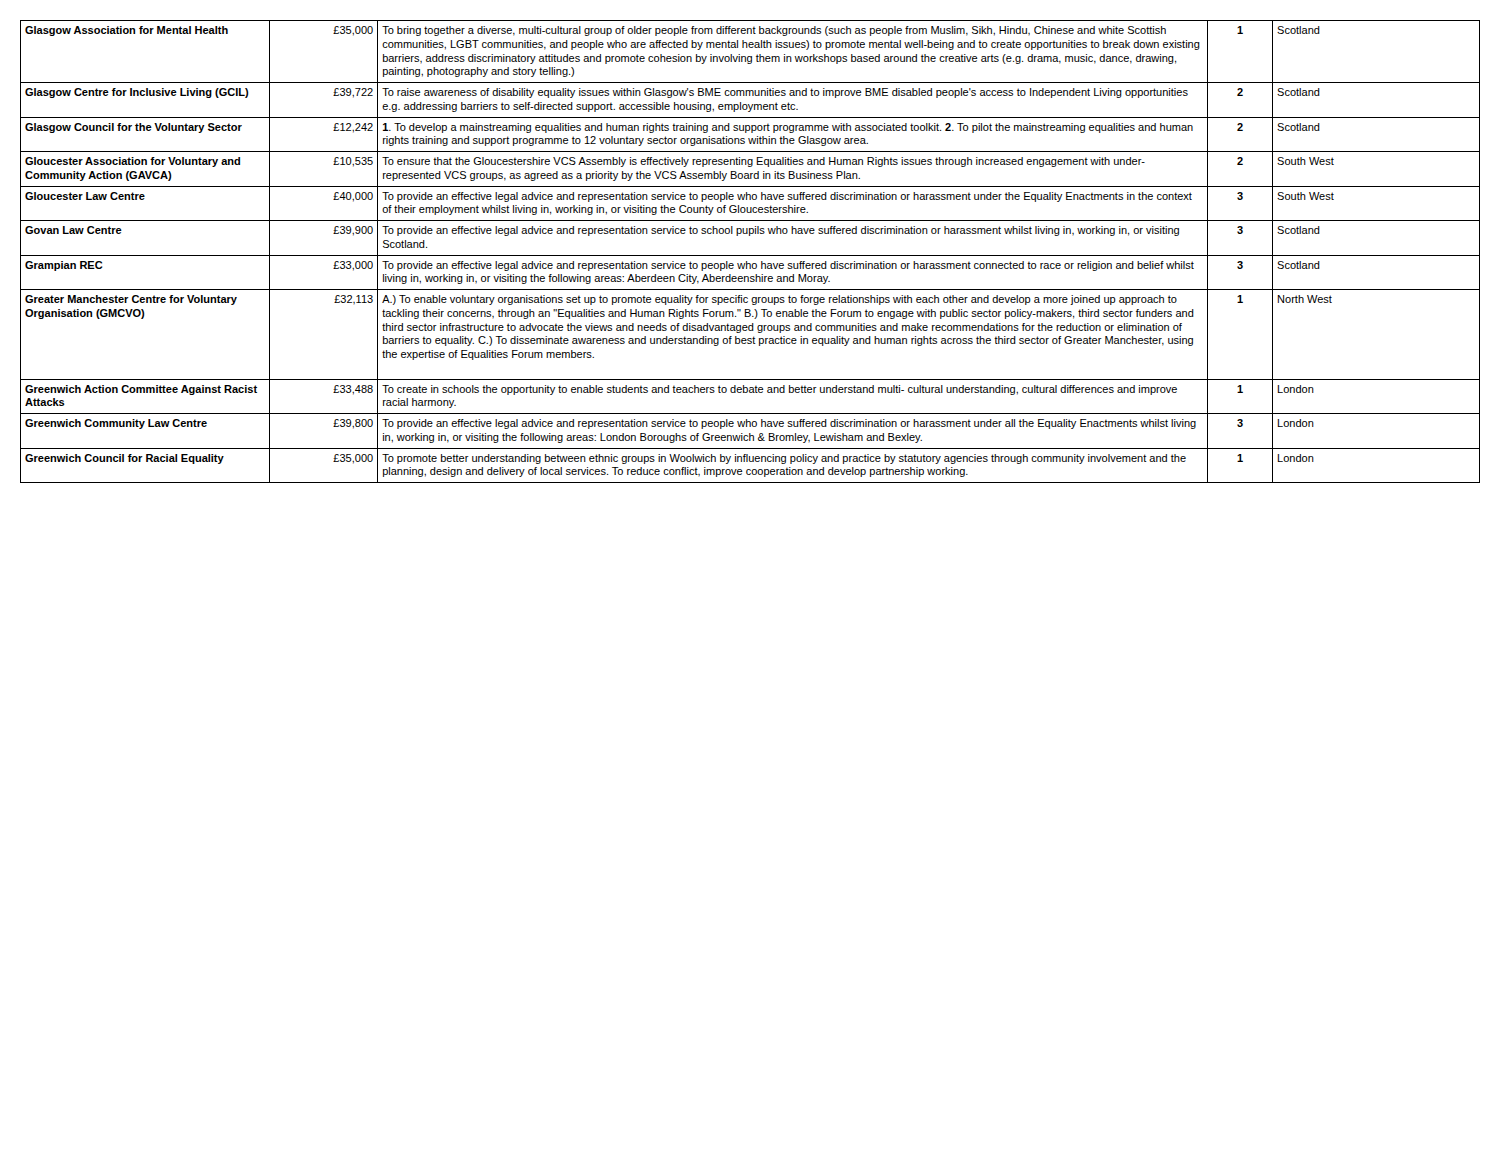| Glasgow Association for Mental Health | £35,000 | To bring together a diverse, multi-cultural group of older people from different backgrounds (such as people from Muslim, Sikh, Hindu, Chinese and white Scottish communities, LGBT communities, and people who are affected by mental health issues) to promote mental well-being and to create opportunities to break down existing barriers, address discriminatory attitudes and promote cohesion by involving them in workshops based around the creative arts (e.g. drama, music, dance, drawing, painting, photography and story telling.) | 1 | Scotland |
| Glasgow Centre for Inclusive Living (GCIL) | £39,722 | To raise awareness of disability equality issues within Glasgow's BME communities and to improve BME disabled people's access to Independent Living opportunities e.g. addressing barriers to self-directed support. accessible housing, employment etc. | 2 | Scotland |
| Glasgow Council for the Voluntary Sector | £12,242 | 1 . To develop a mainstreaming equalities and human rights training and support programme with associated toolkit. 2 . To pilot the mainstreaming equalities and human rights training and support programme to 12 voluntary sector organisations within the Glasgow area. | 2 | Scotland |
| Gloucester Association for Voluntary and Community Action (GAVCA) | £10,535 | To ensure that the Gloucestershire VCS Assembly is effectively representing Equalities and Human Rights issues through increased engagement with under-represented VCS groups, as agreed as a priority by the VCS Assembly Board in its Business Plan. | 2 | South West |
| Gloucester Law Centre | £40,000 | To provide an effective legal advice and representation service to people who have suffered discrimination or harassment under the Equality Enactments in the context of their employment whilst living in, working in, or visiting the County of Gloucestershire. | 3 | South West |
| Govan Law Centre | £39,900 | To provide an effective legal advice and representation service to school pupils who have suffered discrimination or harassment whilst living in, working in, or visiting Scotland. | 3 | Scotland |
| Grampian REC | £33,000 | To provide an effective legal advice and representation service to people who have suffered discrimination or harassment connected to race or religion and belief whilst living in, working in, or visiting the following areas: Aberdeen City, Aberdeenshire and Moray. | 3 | Scotland |
| Greater Manchester Centre for Voluntary Organisation (GMCVO) | £32,113 | A.) To enable voluntary organisations set up to promote equality for specific groups to forge relationships with each other and develop a more joined up approach to tackling their concerns, through an "Equalities and Human Rights Forum." B.) To enable the Forum to engage with public sector policy-makers, third sector funders and third sector infrastructure to advocate the views and needs of disadvantaged groups and communities and make recommendations for the reduction or elimination of barriers to equality. C.) To disseminate awareness and understanding of best practice in equality and human rights across the third sector of Greater Manchester, using the expertise of Equalities Forum members. | 1 | North West |
| Greenwich Action Committee Against Racist Attacks | £33,488 | To create in schools the opportunity to enable students and teachers to debate and better understand multi- cultural understanding, cultural differences and improve racial harmony. | 1 | London |
| Greenwich Community Law Centre | £39,800 | To provide an effective legal advice and representation service to people who have suffered discrimination or harassment under all the Equality Enactments whilst living in, working in, or visiting the following areas: London Boroughs of Greenwich & Bromley, Lewisham and Bexley. | 3 | London |
| Greenwich Council for Racial Equality | £35,000 | To promote better understanding between ethnic groups in Woolwich by influencing policy and practice by statutory agencies through community involvement and the planning, design and delivery of local services. To reduce conflict, improve cooperation and develop partnership working. | 1 | London |